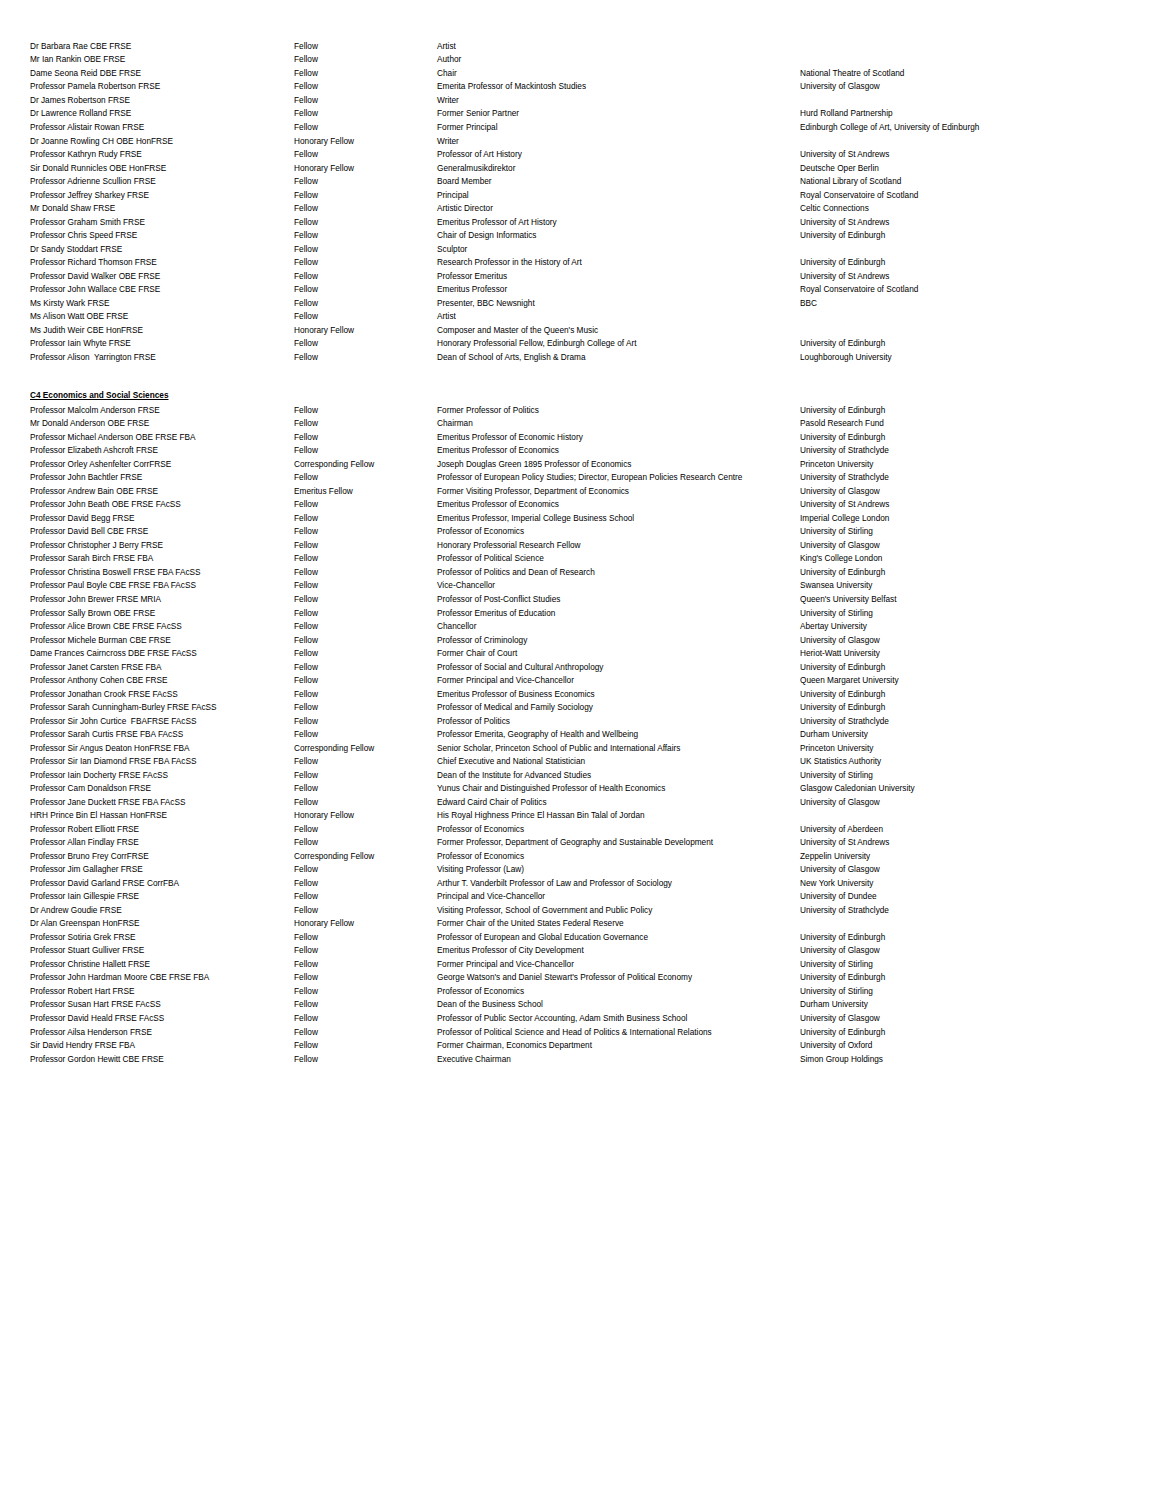| Dr Barbara Rae CBE FRSE | Fellow | Artist | |
| Mr Ian Rankin OBE FRSE | Fellow | Author | |
| Dame Seona Reid DBE FRSE | Fellow | Chair | National Theatre of Scotland |
| Professor Pamela Robertson FRSE | Fellow | Emerita Professor of Mackintosh Studies | University of Glasgow |
| Dr James Robertson FRSE | Fellow | Writer | |
| Dr Lawrence Rolland FRSE | Fellow | Former Senior Partner | Hurd Rolland Partnership |
| Professor Alistair Rowan FRSE | Fellow | Former Principal | Edinburgh College of Art, University of Edinburgh |
| Dr Joanne Rowling CH OBE HonFRSE | Honorary Fellow | Writer | |
| Professor Kathryn Rudy FRSE | Fellow | Professor of Art History | University of St Andrews |
| Sir Donald Runnicles OBE HonFRSE | Honorary Fellow | Generalmusikdirektor | Deutsche Oper Berlin |
| Professor Adrienne Scullion FRSE | Fellow | Board Member | National Library of Scotland |
| Professor Jeffrey Sharkey FRSE | Fellow | Principal | Royal Conservatoire of Scotland |
| Mr Donald Shaw FRSE | Fellow | Artistic Director | Celtic Connections |
| Professor Graham Smith FRSE | Fellow | Emeritus Professor of Art History | University of St Andrews |
| Professor Chris Speed FRSE | Fellow | Chair of Design Informatics | University of Edinburgh |
| Dr Sandy Stoddart FRSE | Fellow | Sculptor | |
| Professor Richard Thomson FRSE | Fellow | Research Professor in the History of Art | University of Edinburgh |
| Professor David Walker OBE FRSE | Fellow | Professor Emeritus | University of St Andrews |
| Professor John Wallace CBE FRSE | Fellow | Emeritus Professor | Royal Conservatoire of Scotland |
| Ms Kirsty Wark FRSE | Fellow | Presenter, BBC Newsnight | BBC |
| Ms Alison Watt OBE FRSE | Fellow | Artist | |
| Ms Judith Weir CBE HonFRSE | Honorary Fellow | Composer and Master of the Queen's Music | |
| Professor Iain Whyte FRSE | Fellow | Honorary Professorial Fellow, Edinburgh College of Art | University of Edinburgh |
| Professor Alison Yarrington FRSE | Fellow | Dean of School of Arts, English & Drama | Loughborough University |
| C4 Economics and Social Sciences |
| Professor Malcolm Anderson FRSE | Fellow | Former Professor of Politics | University of Edinburgh |
| Mr Donald Anderson OBE FRSE | Fellow | Chairman | Pasold Research Fund |
| Professor Michael Anderson OBE FRSE FBA | Fellow | Emeritus Professor of Economic History | University of Edinburgh |
| Professor Elizabeth Ashcroft FRSE | Fellow | Emeritus Professor of Economics | University of Strathclyde |
| Professor Orley Ashenfelter CorrFRSE | Corresponding Fellow | Joseph Douglas Green 1895 Professor of Economics | Princeton University |
| Professor John Bachtler FRSE | Fellow | Professor of European Policy Studies; Director, European Policies Research Centre | University of Strathclyde |
| Professor Andrew Bain OBE FRSE | Emeritus Fellow | Former Visiting Professor, Department of Economics | University of Glasgow |
| Professor John Beath OBE FRSE FAcSS | Fellow | Emeritus Professor of Economics | University of St Andrews |
| Professor David Begg FRSE | Fellow | Emeritus Professor, Imperial College Business School | Imperial College London |
| Professor David Bell CBE FRSE | Fellow | Professor of Economics | University of Stirling |
| Professor Christopher J Berry FRSE | Fellow | Honorary Professorial Research Fellow | University of Glasgow |
| Professor Sarah Birch FRSE FBA | Fellow | Professor of Political Science | King's College London |
| Professor Christina Boswell FRSE FBA FAcSS | Fellow | Professor of Politics and Dean of Research | University of Edinburgh |
| Professor Paul Boyle CBE FRSE FBA FAcSS | Fellow | Vice-Chancellor | Swansea University |
| Professor John Brewer FRSE MRIA | Fellow | Professor of Post-Conflict Studies | Queen's University Belfast |
| Professor Sally Brown OBE FRSE | Fellow | Professor Emeritus of Education | University of Stirling |
| Professor Alice Brown CBE FRSE FAcSS | Fellow | Chancellor | Abertay University |
| Professor Michele Burman CBE FRSE | Fellow | Professor of Criminology | University of Glasgow |
| Dame Frances Cairncross DBE FRSE FAcSS | Fellow | Former Chair of Court | Heriot-Watt University |
| Professor Janet Carsten FRSE FBA | Fellow | Professor of Social and Cultural Anthropology | University of Edinburgh |
| Professor Anthony Cohen CBE FRSE | Fellow | Former Principal and Vice-Chancellor | Queen Margaret University |
| Professor Jonathan Crook FRSE FAcSS | Fellow | Emeritus Professor of Business Economics | University of Edinburgh |
| Professor Sarah Cunningham-Burley FRSE FAcSS | Fellow | Professor of Medical and Family Sociology | University of Edinburgh |
| Professor Sir John Curtice FBAFRSE FAcSS | Fellow | Professor of Politics | University of Strathclyde |
| Professor Sarah Curtis FRSE FBA FAcSS | Fellow | Professor Emerita, Geography of Health and Wellbeing | Durham University |
| Professor Sir Angus Deaton HonFRSE FBA | Corresponding Fellow | Senior Scholar, Princeton School of Public and International Affairs | Princeton University |
| Professor Sir Ian Diamond FRSE FBA FAcSS | Fellow | Chief Executive and National Statistician | UK Statistics Authority |
| Professor Iain Docherty FRSE FAcSS | Fellow | Dean of the Institute for Advanced Studies | University of Stirling |
| Professor Cam Donaldson FRSE | Fellow | Yunus Chair and Distinguished Professor of Health Economics | Glasgow Caledonian University |
| Professor Jane Duckett FRSE FBA FAcSS | Fellow | Edward Caird Chair of Politics | University of Glasgow |
| HRH Prince Bin El Hassan HonFRSE | Honorary Fellow | His Royal Highness Prince El Hassan Bin Talal of Jordan | |
| Professor Robert Elliott FRSE | Fellow | Professor of Economics | University of Aberdeen |
| Professor Allan Findlay FRSE | Fellow | Former Professor, Department of Geography and Sustainable Development | University of St Andrews |
| Professor Bruno Frey CorrFRSE | Corresponding Fellow | Professor of Economics | Zeppelin University |
| Professor Jim Gallagher FRSE | Fellow | Visiting Professor (Law) | University of Glasgow |
| Professor David Garland FRSE CorrFBA | Fellow | Arthur T. Vanderbilt Professor of Law and Professor of Sociology | New York University |
| Professor Iain Gillespie FRSE | Fellow | Principal and Vice-Chancellor | University of Dundee |
| Dr Andrew Goudie FRSE | Fellow | Visiting Professor, School of Government and Public Policy | University of Strathclyde |
| Dr Alan Greenspan HonFRSE | Honorary Fellow | Former Chair of the United States Federal Reserve | |
| Professor Sotiria Grek FRSE | Fellow | Professor of European and Global Education Governance | University of Edinburgh |
| Professor Stuart Gulliver FRSE | Fellow | Emeritus Professor of City Development | University of Glasgow |
| Professor Christine Hallett FRSE | Fellow | Former Principal and Vice-Chancellor | University of Stirling |
| Professor John Hardman Moore CBE FRSE FBA | Fellow | George Watson's and Daniel Stewart's Professor of Political Economy | University of Edinburgh |
| Professor Robert Hart FRSE | Fellow | Professor of Economics | University of Stirling |
| Professor Susan Hart FRSE FAcSS | Fellow | Dean of the Business School | Durham University |
| Professor David Heald FRSE FAcSS | Fellow | Professor of Public Sector Accounting, Adam Smith Business School | University of Glasgow |
| Professor Ailsa Henderson FRSE | Fellow | Professor of Political Science and Head of Politics & International Relations | University of Edinburgh |
| Sir David Hendry FRSE FBA | Fellow | Former Chairman, Economics Department | University of Oxford |
| Professor Gordon Hewitt CBE FRSE | Fellow | Executive Chairman | Simon Group Holdings |